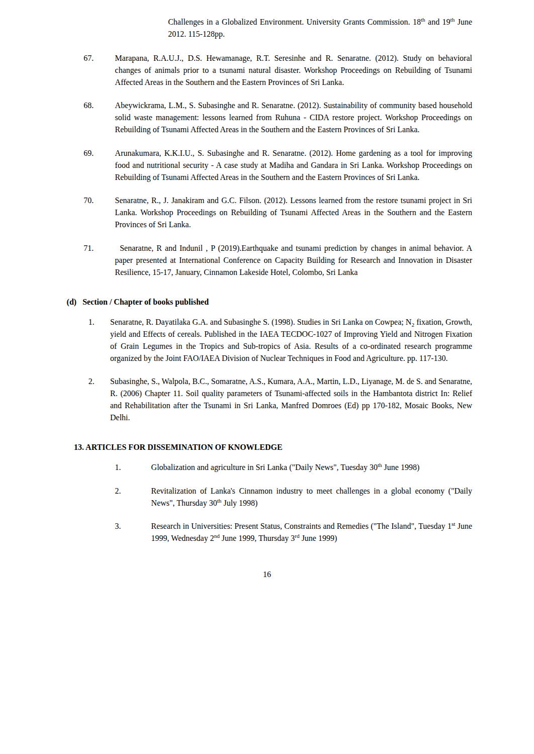Challenges in a Globalized Environment. University Grants Commission. 18th and 19th June 2012. 115-128pp.
67. Marapana, R.A.U.J., D.S. Hewamanage, R.T. Seresinhe and R. Senaratne. (2012). Study on behavioral changes of animals prior to a tsunami natural disaster. Workshop Proceedings on Rebuilding of Tsunami Affected Areas in the Southern and the Eastern Provinces of Sri Lanka.
68. Abeywickrama, L.M., S. Subasinghe and R. Senaratne. (2012). Sustainability of community based household solid waste management: lessons learned from Ruhuna - CIDA restore project. Workshop Proceedings on Rebuilding of Tsunami Affected Areas in the Southern and the Eastern Provinces of Sri Lanka.
69. Arunakumara, K.K.I.U., S. Subasinghe and R. Senaratne. (2012). Home gardening as a tool for improving food and nutritional security - A case study at Madiha and Gandara in Sri Lanka. Workshop Proceedings on Rebuilding of Tsunami Affected Areas in the Southern and the Eastern Provinces of Sri Lanka.
70. Senaratne, R., J. Janakiram and G.C. Filson. (2012). Lessons learned from the restore tsunami project in Sri Lanka. Workshop Proceedings on Rebuilding of Tsunami Affected Areas in the Southern and the Eastern Provinces of Sri Lanka.
71. Senaratne, R and Indunil , P (2019).Earthquake and tsunami prediction by changes in animal behavior. A paper presented at International Conference on Capacity Building for Research and Innovation in Disaster Resilience, 15-17, January, Cinnamon Lakeside Hotel, Colombo, Sri Lanka
(d) Section / Chapter of books published
1. Senaratne, R. Dayatilaka G.A. and Subasinghe S. (1998). Studies in Sri Lanka on Cowpea; N2 fixation, Growth, yield and Effects of cereals. Published in the IAEA TECDOC-1027 of Improving Yield and Nitrogen Fixation of Grain Legumes in the Tropics and Sub-tropics of Asia. Results of a co-ordinated research programme organized by the Joint FAO/IAEA Division of Nuclear Techniques in Food and Agriculture. pp. 117-130.
2. Subasinghe, S., Walpola, B.C., Somaratne, A.S., Kumara, A.A., Martin, L.D., Liyanage, M. de S. and Senaratne, R. (2006) Chapter 11. Soil quality parameters of Tsunami-affected soils in the Hambantota district In: Relief and Rehabilitation after the Tsunami in Sri Lanka, Manfred Domroes (Ed) pp 170-182, Mosaic Books, New Delhi.
13. ARTICLES FOR DISSEMINATION OF KNOWLEDGE
1. Globalization and agriculture in Sri Lanka ("Daily News", Tuesday 30th June 1998)
2. Revitalization of Lanka's Cinnamon industry to meet challenges in a global economy ("Daily News", Thursday 30th July 1998)
3. Research in Universities: Present Status, Constraints and Remedies ("The Island", Tuesday 1st June 1999, Wednesday 2nd June 1999, Thursday 3rd June 1999)
16